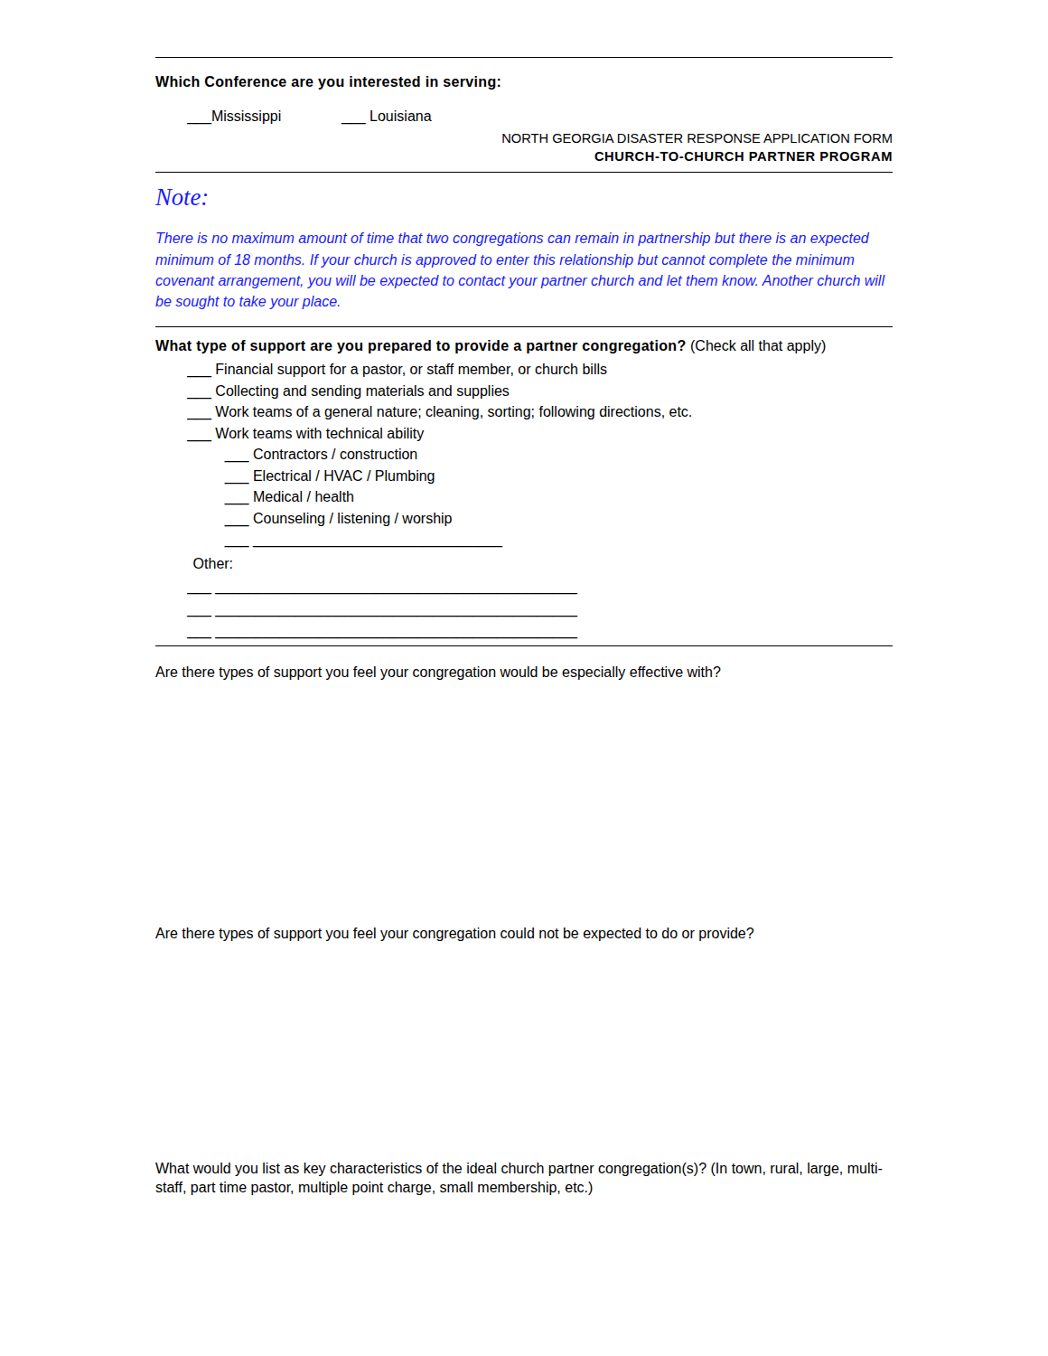Which Conference are you interested in serving:
___Mississippi ___ Louisiana
NORTH GEORGIA DISASTER RESPONSE APPLICATION FORM
CHURCH-TO-CHURCH PARTNER PROGRAM
Note:
There is no maximum amount of time that two congregations can remain in partnership but there is an expected minimum of 18 months. If your church is approved to enter this relationship but cannot complete the minimum covenant arrangement, you will be expected to contact your partner church and let them know. Another church will be sought to take your place.
What type of support are you prepared to provide a partner congregation? (Check all that apply)
___ Financial support for a pastor, or staff member, or church bills
___ Collecting and sending materials and supplies
___ Work teams of a general nature; cleaning, sorting; following directions, etc.
___ Work teams with technical ability
___ Contractors / construction
___ Electrical / HVAC / Plumbing
___ Medical / health
___ Counseling / listening / worship
___ _______________________________
Other:
___ _____________________________________________
___ _____________________________________________
___ _____________________________________________
Are there types of support you feel your congregation would be especially effective with?
Are there types of support you feel your congregation could not be expected to do or provide?
What would you list as key characteristics of the ideal church partner congregation(s)? (In town, rural, large, multi-staff, part time pastor, multiple point charge, small membership, etc.)